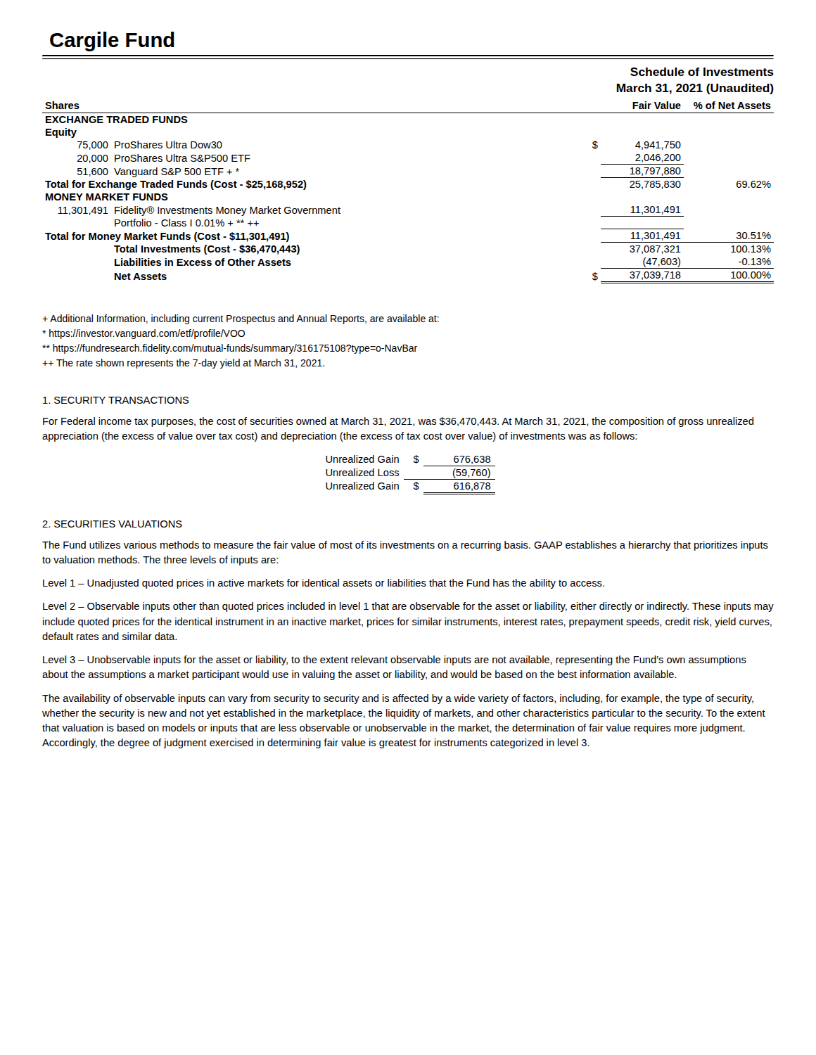Cargile Fund
Schedule of Investments
March 31, 2021 (Unaudited)
| Shares | | Fair Value | % of Net Assets |
| --- | --- | --- | --- |
| EXCHANGE TRADED FUNDS | | | |
| Equity | | | |
| 75,000 | ProShares Ultra Dow30 | $ | 4,941,750 | |
| 20,000 | ProShares Ultra S&P500 ETF | | 2,046,200 | |
| 51,600 | Vanguard S&P 500 ETF + * | | 18,797,880 | |
| Total for Exchange Traded Funds (Cost - $25,168,952) | | 25,785,830 | 69.62% |
| MONEY MARKET FUNDS | | | |
| 11,301,491 | Fidelity® Investments Money Market Government | | 11,301,491 | |
| | Portfolio - Class I 0.01% + ** ++ | | | |
| Total for Money Market Funds (Cost - $11,301,491) | | 11,301,491 | 30.51% |
| | Total Investments (Cost - $36,470,443) | | 37,087,321 | 100.13% |
| | Liabilities in Excess of Other Assets | | (47,603) | -0.13% |
| | Net Assets | $ | 37,039,718 | 100.00% |
+ Additional Information, including current Prospectus and Annual Reports, are available at:
* https://investor.vanguard.com/etf/profile/VOO
** https://fundresearch.fidelity.com/mutual-funds/summary/316175108?type=o-NavBar
++ The rate shown represents the 7-day yield at March 31, 2021.
1. SECURITY TRANSACTIONS
For Federal income tax purposes, the cost of securities owned at March 31, 2021, was $36,470,443. At March 31, 2021, the composition of gross unrealized appreciation (the excess of value over tax cost) and depreciation (the excess of tax cost over value) of investments was as follows:
| Unrealized Gain | $ | 676,638 |
| Unrealized Loss | | (59,760) |
| Unrealized Gain | $ | 616,878 |
2. SECURITIES VALUATIONS
The Fund utilizes various methods to measure the fair value of most of its investments on a recurring basis. GAAP establishes a hierarchy that prioritizes inputs to valuation methods. The three levels of inputs are:
Level 1 – Unadjusted quoted prices in active markets for identical assets or liabilities that the Fund has the ability to access.
Level 2 – Observable inputs other than quoted prices included in level 1 that are observable for the asset or liability, either directly or indirectly. These inputs may include quoted prices for the identical instrument in an inactive market, prices for similar instruments, interest rates, prepayment speeds, credit risk, yield curves, default rates and similar data.
Level 3 – Unobservable inputs for the asset or liability, to the extent relevant observable inputs are not available, representing the Fund’s own assumptions about the assumptions a market participant would use in valuing the asset or liability, and would be based on the best information available.
The availability of observable inputs can vary from security to security and is affected by a wide variety of factors, including, for example, the type of security, whether the security is new and not yet established in the marketplace, the liquidity of markets, and other characteristics particular to the security. To the extent that valuation is based on models or inputs that are less observable or unobservable in the market, the determination of fair value requires more judgment. Accordingly, the degree of judgment exercised in determining fair value is greatest for instruments categorized in level 3.